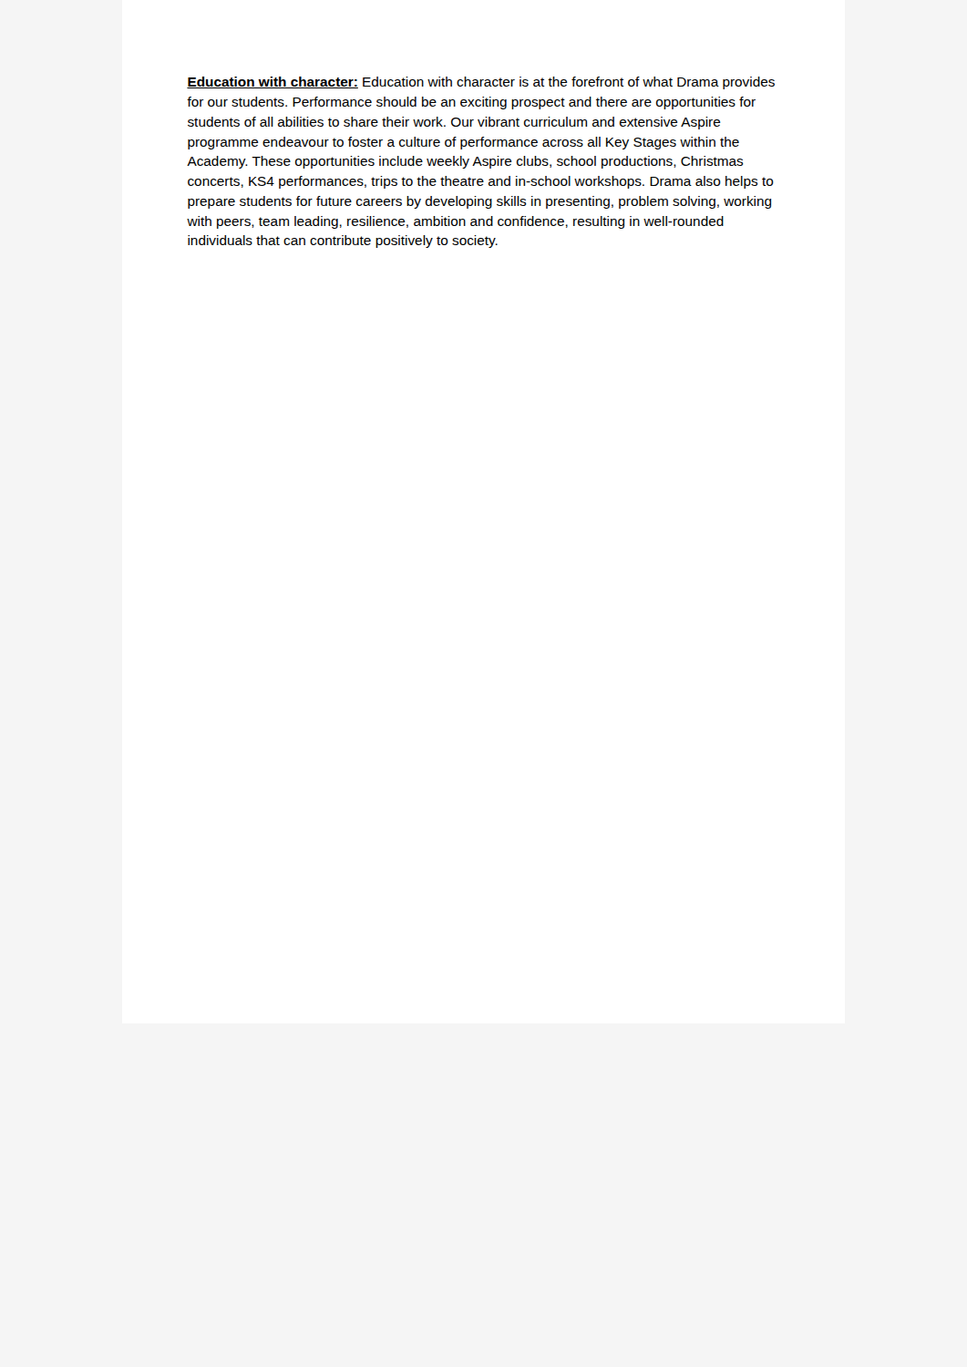Education with character: Education with character is at the forefront of what Drama provides for our students. Performance should be an exciting prospect and there are opportunities for students of all abilities to share their work. Our vibrant curriculum and extensive Aspire programme endeavour to foster a culture of performance across all Key Stages within the Academy. These opportunities include weekly Aspire clubs, school productions, Christmas concerts, KS4 performances, trips to the theatre and in-school workshops. Drama also helps to prepare students for future careers by developing skills in presenting, problem solving, working with peers, team leading, resilience, ambition and confidence, resulting in well-rounded individuals that can contribute positively to society.